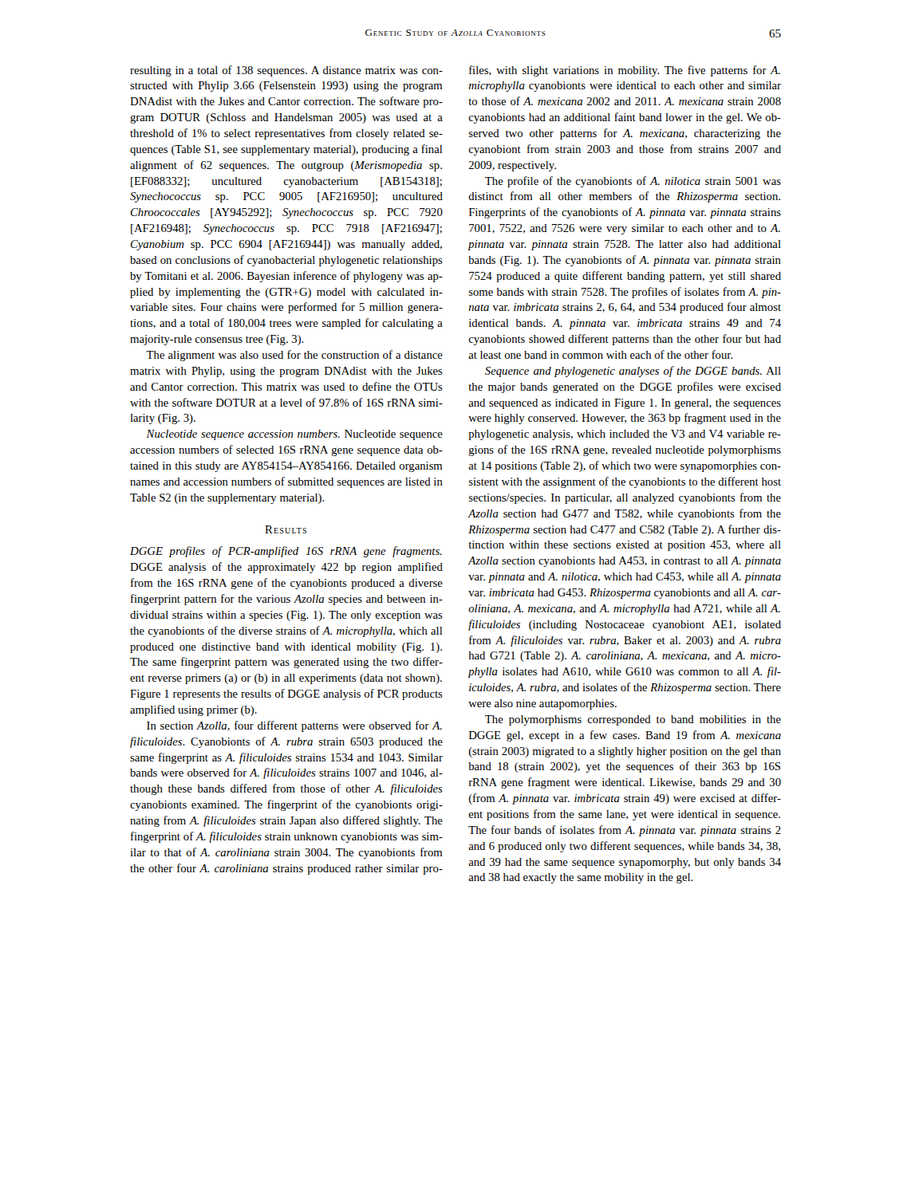Genetic Study of Azolla Cyanobionts 65
resulting in a total of 138 sequences. A distance matrix was constructed with Phylip 3.66 (Felsenstein 1993) using the program DNAdist with the Jukes and Cantor correction. The software program DOTUR (Schloss and Handelsman 2005) was used at a threshold of 1% to select representatives from closely related sequences (Table S1, see supplementary material), producing a final alignment of 62 sequences. The outgroup (Merismopedia sp. [EF088332]; uncultured cyanobacterium [AB154318]; Synechococcus sp. PCC 9005 [AF216950]; uncultured Chroococcales [AY945292]; Synechococcus sp. PCC 7920 [AF216948]; Synechococcus sp. PCC 7918 [AF216947]; Cyanobium sp. PCC 6904 [AF216944]) was manually added, based on conclusions of cyanobacterial phylogenetic relationships by Tomitani et al. 2006. Bayesian inference of phylogeny was applied by implementing the (GTR+G) model with calculated invariable sites. Four chains were performed for 5 million generations, and a total of 180,004 trees were sampled for calculating a majority-rule consensus tree (Fig. 3).
The alignment was also used for the construction of a distance matrix with Phylip, using the program DNAdist with the Jukes and Cantor correction. This matrix was used to define the OTUs with the software DOTUR at a level of 97.8% of 16S rRNA similarity (Fig. 3).
Nucleotide sequence accession numbers. Nucleotide sequence accession numbers of selected 16S rRNA gene sequence data obtained in this study are AY854154–AY854166. Detailed organism names and accession numbers of submitted sequences are listed in Table S2 (in the supplementary material).
Results
DGGE profiles of PCR-amplified 16S rRNA gene fragments. DGGE analysis of the approximately 422 bp region amplified from the 16S rRNA gene of the cyanobionts produced a diverse fingerprint pattern for the various Azolla species and between individual strains within a species (Fig. 1). The only exception was the cyanobionts of the diverse strains of A. microphylla, which all produced one distinctive band with identical mobility (Fig. 1). The same fingerprint pattern was generated using the two different reverse primers (a) or (b) in all experiments (data not shown). Figure 1 represents the results of DGGE analysis of PCR products amplified using primer (b).
In section Azolla, four different patterns were observed for A. filiculoides. Cyanobionts of A. rubra strain 6503 produced the same fingerprint as A. filiculoides strains 1534 and 1043. Similar bands were observed for A. filiculoides strains 1007 and 1046, although these bands differed from those of other A. filiculoides cyanobionts examined. The fingerprint of the cyanobionts originating from A. filiculoides strain Japan also differed slightly. The fingerprint of A. filiculoides strain unknown cyanobionts was similar to that of A. caroliniana strain 3004. The cyanobionts from the other four A. caroliniana strains produced rather similar profiles, with slight variations in mobility. The five patterns for A. microphylla cyanobionts were identical to each other and similar to those of A. mexicana 2002 and 2011. A. mexicana strain 2008 cyanobionts had an additional faint band lower in the gel. We observed two other patterns for A. mexicana, characterizing the cyanobiont from strain 2003 and those from strains 2007 and 2009, respectively.
The profile of the cyanobionts of A. nilotica strain 5001 was distinct from all other members of the Rhizosperma section. Fingerprints of the cyanobionts of A. pinnata var. pinnata strains 7001, 7522, and 7526 were very similar to each other and to A. pinnata var. pinnata strain 7528. The latter also had additional bands (Fig. 1). The cyanobionts of A. pinnata var. pinnata strain 7524 produced a quite different banding pattern, yet still shared some bands with strain 7528. The profiles of isolates from A. pinnata var. imbricata strains 2, 6, 64, and 534 produced four almost identical bands. A. pinnata var. imbricata strains 49 and 74 cyanobionts showed different patterns than the other four but had at least one band in common with each of the other four.
Sequence and phylogenetic analyses of the DGGE bands. All the major bands generated on the DGGE profiles were excised and sequenced as indicated in Figure 1. In general, the sequences were highly conserved. However, the 363 bp fragment used in the phylogenetic analysis, which included the V3 and V4 variable regions of the 16S rRNA gene, revealed nucleotide polymorphisms at 14 positions (Table 2), of which two were synapomorphies consistent with the assignment of the cyanobionts to the different host sections/species. In particular, all analyzed cyanobionts from the Azolla section had G477 and T582, while cyanobionts from the Rhizosperma section had C477 and C582 (Table 2). A further distinction within these sections existed at position 453, where all Azolla section cyanobionts had A453, in contrast to all A. pinnata var. pinnata and A. nilotica, which had C453, while all A. pinnata var. imbricata had G453. Rhizosperma cyanobionts and all A. caroliniana, A. mexicana, and A. microphylla had A721, while all A. filiculoides (including Nostocaceae cyanobiont AE1, isolated from A. filiculoides var. rubra, Baker et al. 2003) and A. rubra had G721 (Table 2). A. caroliniana, A. mexicana, and A. microphylla isolates had A610, while G610 was common to all A. filiculoides, A. rubra, and isolates of the Rhizosperma section. There were also nine autapomorphies.
The polymorphisms corresponded to band mobilities in the DGGE gel, except in a few cases. Band 19 from A. mexicana (strain 2003) migrated to a slightly higher position on the gel than band 18 (strain 2002), yet the sequences of their 363 bp 16S rRNA gene fragment were identical. Likewise, bands 29 and 30 (from A. pinnata var. imbricata strain 49) were excised at different positions from the same lane, yet were identical in sequence. The four bands of isolates from A. pinnata var. pinnata strains 2 and 6 produced only two different sequences, while bands 34, 38, and 39 had the same sequence synapomorphy, but only bands 34 and 38 had exactly the same mobility in the gel.